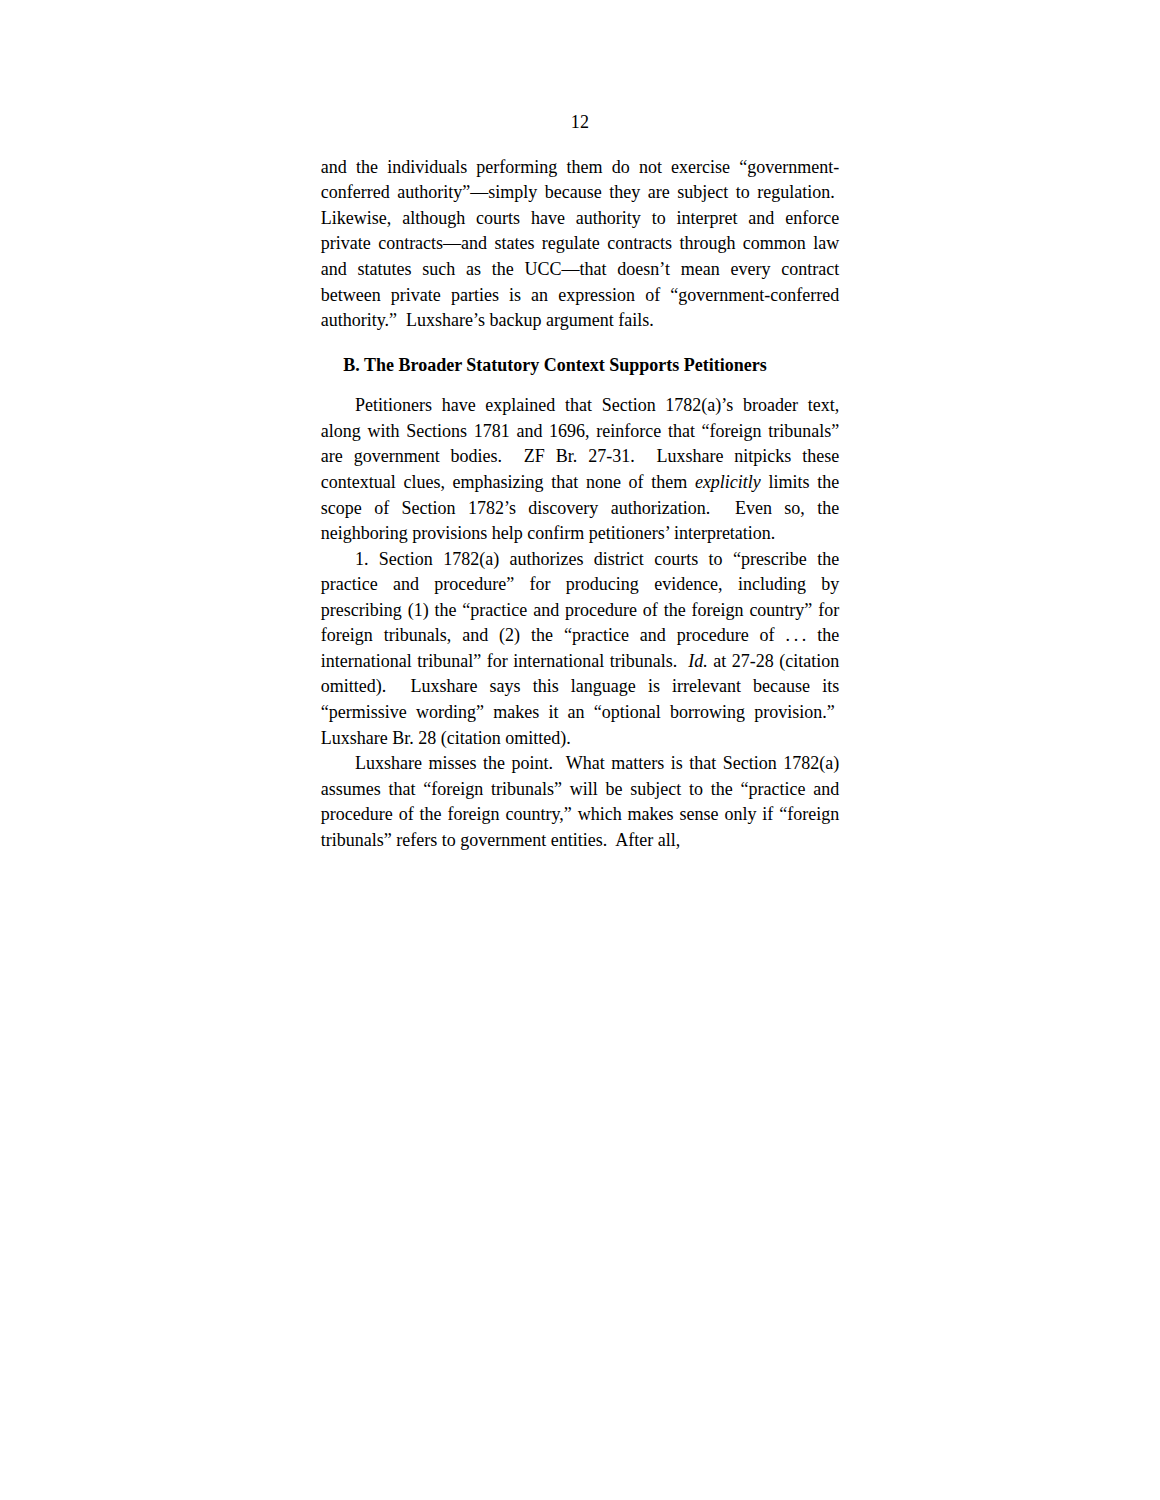12
and the individuals performing them do not exercise “government-conferred authority”—simply because they are subject to regulation. Likewise, although courts have authority to interpret and enforce private contracts—and states regulate contracts through common law and statutes such as the UCC—that doesn’t mean every contract between private parties is an expression of “government-conferred authority.” Luxshare’s backup argument fails.
B. The Broader Statutory Context Supports Petitioners
Petitioners have explained that Section 1782(a)’s broader text, along with Sections 1781 and 1696, reinforce that “foreign tribunals” are government bodies. ZF Br. 27-31. Luxshare nitpicks these contextual clues, emphasizing that none of them explicitly limits the scope of Section 1782’s discovery authorization. Even so, the neighboring provisions help confirm petitioners’ interpretation.
1. Section 1782(a) authorizes district courts to “prescribe the practice and procedure” for producing evidence, including by prescribing (1) the “practice and procedure of the foreign country” for foreign tribunals, and (2) the “practice and procedure of . . . the international tribunal” for international tribunals. Id. at 27-28 (citation omitted). Luxshare says this language is irrelevant because its “permissive wording” makes it an “optional borrowing provision.” Luxshare Br. 28 (citation omitted).
Luxshare misses the point. What matters is that Section 1782(a) assumes that “foreign tribunals” will be subject to the “practice and procedure of the foreign country,” which makes sense only if “foreign tribunals” refers to government entities. After all,